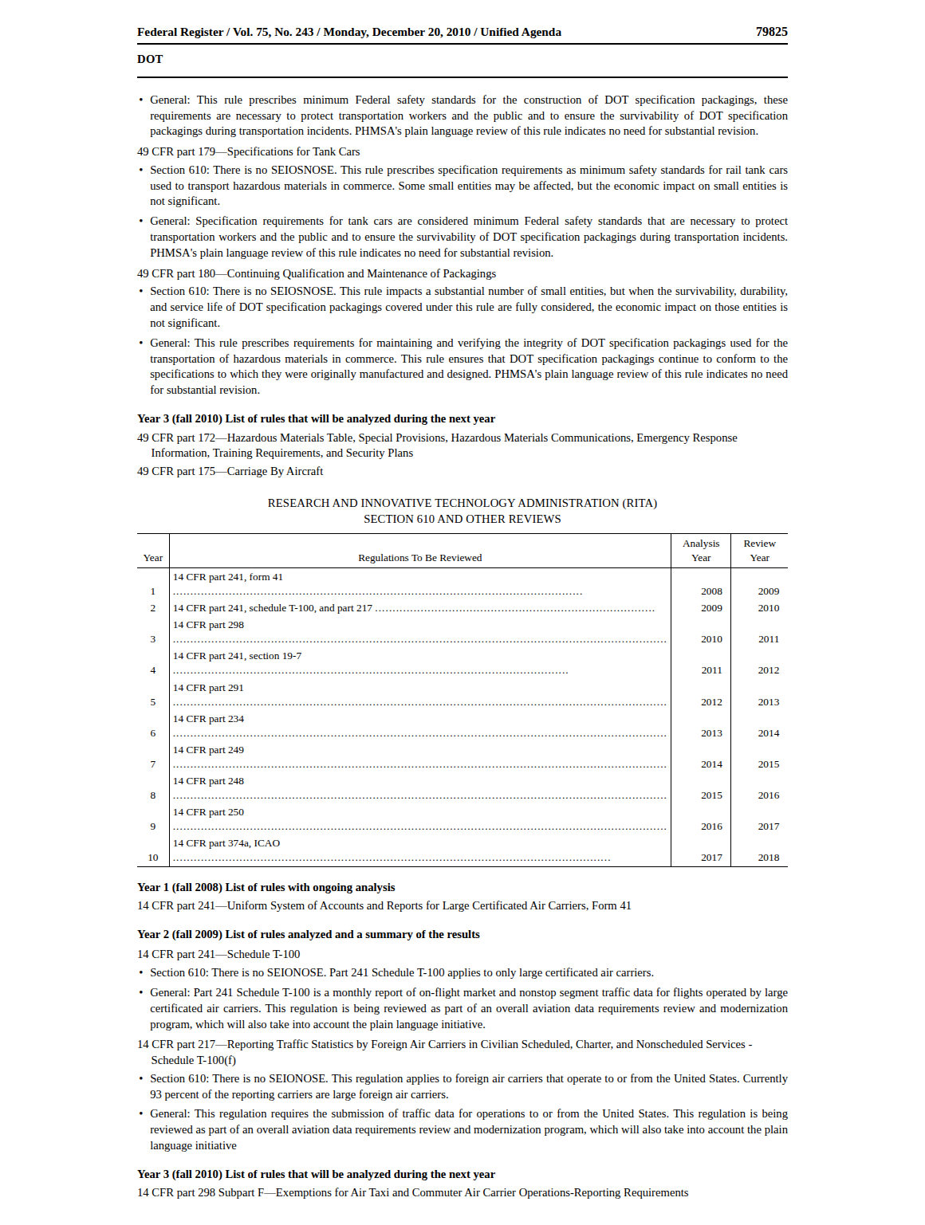Federal Register / Vol. 75, No. 243 / Monday, December 20, 2010 / Unified Agenda
79825
DOT
General: This rule prescribes minimum Federal safety standards for the construction of DOT specification packagings, these requirements are necessary to protect transportation workers and the public and to ensure the survivability of DOT specification packagings during transportation incidents. PHMSA's plain language review of this rule indicates no need for substantial revision.
49 CFR part 179—Specifications for Tank Cars
Section 610: There is no SEIOSNOSE. This rule prescribes specification requirements as minimum safety standards for rail tank cars used to transport hazardous materials in commerce. Some small entities may be affected, but the economic impact on small entities is not significant.
General: Specification requirements for tank cars are considered minimum Federal safety standards that are necessary to protect transportation workers and the public and to ensure the survivability of DOT specification packagings during transportation incidents. PHMSA's plain language review of this rule indicates no need for substantial revision.
49 CFR part 180—Continuing Qualification and Maintenance of Packagings
Section 610: There is no SEIOSNOSE. This rule impacts a substantial number of small entities, but when the survivability, durability, and service life of DOT specification packagings covered under this rule are fully considered, the economic impact on those entities is not significant.
General: This rule prescribes requirements for maintaining and verifying the integrity of DOT specification packagings used for the transportation of hazardous materials in commerce. This rule ensures that DOT specification packagings continue to conform to the specifications to which they were originally manufactured and designed. PHMSA's plain language review of this rule indicates no need for substantial revision.
Year 3 (fall 2010) List of rules that will be analyzed during the next year
49 CFR part 172—Hazardous Materials Table, Special Provisions, Hazardous Materials Communications, Emergency Response Information, Training Requirements, and Security Plans
49 CFR part 175—Carriage By Aircraft
RESEARCH AND INNOVATIVE TECHNOLOGY ADMINISTRATION (RITA)SECTION 610 AND OTHER REVIEWS
| Year | Regulations To Be Reviewed | Analysis Year | Review Year |
| --- | --- | --- | --- |
| 1 | 14 CFR part 241, form 41 ..................................................................................................................... | 2008 | 2009 |
| 2 | 14 CFR part 241, schedule T-100, and part 217 ................................................................................ | 2009 | 2010 |
| 3 | 14 CFR part 298 ............................................................................................................................................. | 2010 | 2011 |
| 4 | 14 CFR part 241, section 19-7 ................................................................................................................. | 2011 | 2012 |
| 5 | 14 CFR part 291 ............................................................................................................................................. | 2012 | 2013 |
| 6 | 14 CFR part 234 ............................................................................................................................................. | 2013 | 2014 |
| 7 | 14 CFR part 249 ............................................................................................................................................. | 2014 | 2015 |
| 8 | 14 CFR part 248 ............................................................................................................................................. | 2015 | 2016 |
| 9 | 14 CFR part 250 ............................................................................................................................................. | 2016 | 2017 |
| 10 | 14 CFR part 374a, ICAO ............................................................................................................................. | 2017 | 2018 |
Year 1 (fall 2008) List of rules with ongoing analysis
14 CFR part 241—Uniform System of Accounts and Reports for Large Certificated Air Carriers, Form 41
Year 2 (fall 2009) List of rules analyzed and a summary of the results
14 CFR part 241—Schedule T-100
Section 610: There is no SEIONOSE. Part 241 Schedule T-100 applies to only large certificated air carriers.
General: Part 241 Schedule T-100 is a monthly report of on-flight market and nonstop segment traffic data for flights operated by large certificated air carriers. This regulation is being reviewed as part of an overall aviation data requirements review and modernization program, which will also take into account the plain language initiative.
14 CFR part 217—Reporting Traffic Statistics by Foreign Air Carriers in Civilian Scheduled, Charter, and Nonscheduled Services - Schedule T-100(f)
Section 610: There is no SEIONOSE. This regulation applies to foreign air carriers that operate to or from the United States. Currently 93 percent of the reporting carriers are large foreign air carriers.
General: This regulation requires the submission of traffic data for operations to or from the United States. This regulation is being reviewed as part of an overall aviation data requirements review and modernization program, which will also take into account the plain language initiative
Year 3 (fall 2010) List of rules that will be analyzed during the next year
14 CFR part 298 Subpart F—Exemptions for Air Taxi and Commuter Air Carrier Operations-Reporting Requirements